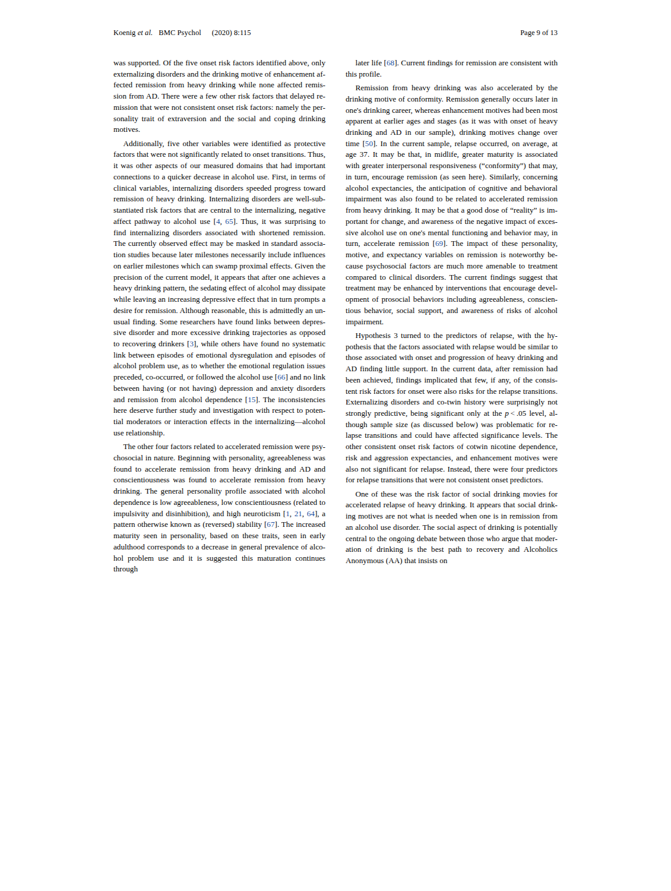Koenig et al. BMC Psychol(2020) 8:115
Page 9 of 13
was supported. Of the five onset risk factors identified above, only externalizing disorders and the drinking motive of enhancement affected remission from heavy drinking while none affected remission from AD. There were a few other risk factors that delayed remission that were not consistent onset risk factors: namely the personality trait of extraversion and the social and coping drinking motives.
Additionally, five other variables were identified as protective factors that were not significantly related to onset transitions. Thus, it was other aspects of our measured domains that had important connections to a quicker decrease in alcohol use. First, in terms of clinical variables, internalizing disorders speeded progress toward remission of heavy drinking. Internalizing disorders are well-substantiated risk factors that are central to the internalizing, negative affect pathway to alcohol use [4, 65]. Thus, it was surprising to find internalizing disorders associated with shortened remission. The currently observed effect may be masked in standard association studies because later milestones necessarily include influences on earlier milestones which can swamp proximal effects. Given the precision of the current model, it appears that after one achieves a heavy drinking pattern, the sedating effect of alcohol may dissipate while leaving an increasing depressive effect that in turn prompts a desire for remission. Although reasonable, this is admittedly an unusual finding. Some researchers have found links between depressive disorder and more excessive drinking trajectories as opposed to recovering drinkers [3], while others have found no systematic link between episodes of emotional dysregulation and episodes of alcohol problem use, as to whether the emotional regulation issues preceded, co-occurred, or followed the alcohol use [66] and no link between having (or not having) depression and anxiety disorders and remission from alcohol dependence [15]. The inconsistencies here deserve further study and investigation with respect to potential moderators or interaction effects in the internalizing—alcohol use relationship.
The other four factors related to accelerated remission were psychosocial in nature. Beginning with personality, agreeableness was found to accelerate remission from heavy drinking and AD and conscientiousness was found to accelerate remission from heavy drinking. The general personality profile associated with alcohol dependence is low agreeableness, low conscientiousness (related to impulsivity and disinhibition), and high neuroticism [1, 21, 64], a pattern otherwise known as (reversed) stability [67]. The increased maturity seen in personality, based on these traits, seen in early adulthood corresponds to a decrease in general prevalence of alcohol problem use and it is suggested this maturation continues through
later life [68]. Current findings for remission are consistent with this profile.
Remission from heavy drinking was also accelerated by the drinking motive of conformity. Remission generally occurs later in one's drinking career, whereas enhancement motives had been most apparent at earlier ages and stages (as it was with onset of heavy drinking and AD in our sample), drinking motives change over time [50]. In the current sample, relapse occurred, on average, at age 37. It may be that, in midlife, greater maturity is associated with greater interpersonal responsiveness (“conformity”) that may, in turn, encourage remission (as seen here). Similarly, concerning alcohol expectancies, the anticipation of cognitive and behavioral impairment was also found to be related to accelerated remission from heavy drinking. It may be that a good dose of “reality” is important for change, and awareness of the negative impact of excessive alcohol use on one's mental functioning and behavior may, in turn, accelerate remission [69]. The impact of these personality, motive, and expectancy variables on remission is noteworthy because psychosocial factors are much more amenable to treatment compared to clinical disorders. The current findings suggest that treatment may be enhanced by interventions that encourage development of prosocial behaviors including agreeableness, conscientious behavior, social support, and awareness of risks of alcohol impairment.
Hypothesis 3 turned to the predictors of relapse, with the hypothesis that the factors associated with relapse would be similar to those associated with onset and progression of heavy drinking and AD finding little support. In the current data, after remission had been achieved, findings implicated that few, if any, of the consistent risk factors for onset were also risks for the relapse transitions. Externalizing disorders and co-twin history were surprisingly not strongly predictive, being significant only at the p < .05 level, although sample size (as discussed below) was problematic for relapse transitions and could have affected significance levels. The other consistent onset risk factors of cotwin nicotine dependence, risk and aggression expectancies, and enhancement motives were also not significant for relapse. Instead, there were four predictors for relapse transitions that were not consistent onset predictors.
One of these was the risk factor of social drinking movies for accelerated relapse of heavy drinking. It appears that social drinking motives are not what is needed when one is in remission from an alcohol use disorder. The social aspect of drinking is potentially central to the ongoing debate between those who argue that moderation of drinking is the best path to recovery and Alcoholics Anonymous (AA) that insists on